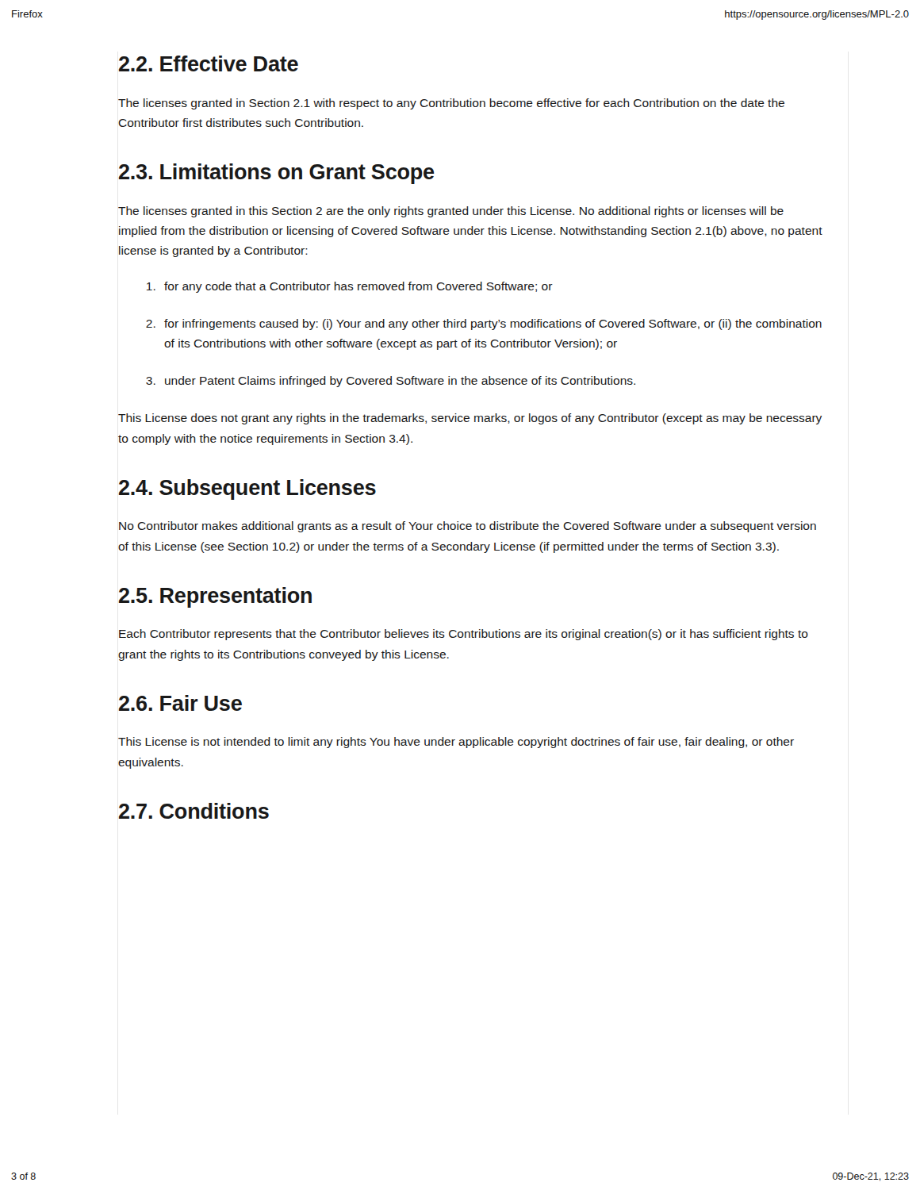Firefox https://opensource.org/licenses/MPL-2.0
2.2. Effective Date
The licenses granted in Section 2.1 with respect to any Contribution become effective for each Contribution on the date the Contributor first distributes such Contribution.
2.3. Limitations on Grant Scope
The licenses granted in this Section 2 are the only rights granted under this License. No additional rights or licenses will be implied from the distribution or licensing of Covered Software under this License. Notwithstanding Section 2.1(b) above, no patent license is granted by a Contributor:
for any code that a Contributor has removed from Covered Software; or
for infringements caused by: (i) Your and any other third party’s modifications of Covered Software, or (ii) the combination of its Contributions with other software (except as part of its Contributor Version); or
under Patent Claims infringed by Covered Software in the absence of its Contributions.
This License does not grant any rights in the trademarks, service marks, or logos of any Contributor (except as may be necessary to comply with the notice requirements in Section 3.4).
2.4. Subsequent Licenses
No Contributor makes additional grants as a result of Your choice to distribute the Covered Software under a subsequent version of this License (see Section 10.2) or under the terms of a Secondary License (if permitted under the terms of Section 3.3).
2.5. Representation
Each Contributor represents that the Contributor believes its Contributions are its original creation(s) or it has sufficient rights to grant the rights to its Contributions conveyed by this License.
2.6. Fair Use
This License is not intended to limit any rights You have under applicable copyright doctrines of fair use, fair dealing, or other equivalents.
2.7. Conditions
3 of 8 09-Dec-21, 12:23